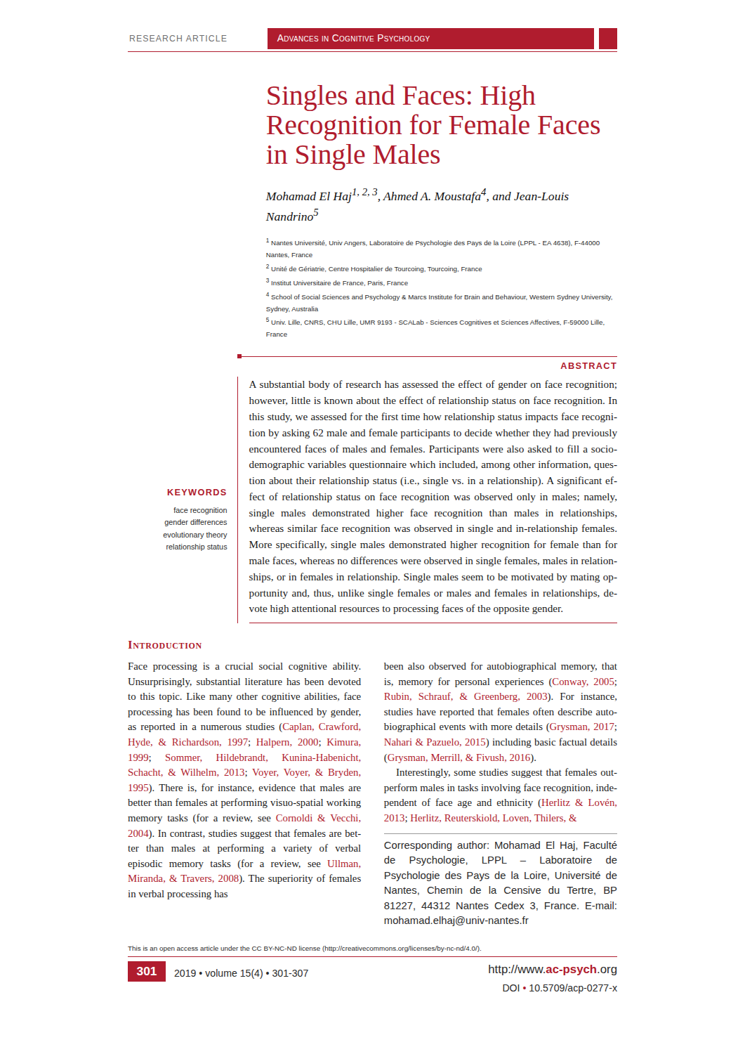Research Article
ADVANCES IN COGNITIVE PSYCHOLOGY
Singles and Faces: High Recogni­tion for Female Faces in Single Males
Mohamad El Haj1, 2, 3, Ahmed A. Moustafa4, and Jean-Louis Nandrino5
1 Nantes Université, Univ Angers, Laboratoire de Psychologie des Pays de la Loire (LPPL - EA 4638), F-44000 Nantes, France
2 Unité de Gériatrie, Centre Hospitalier de Tourcoing, Tourcoing, France
3 Institut Universitaire de France, Paris, France
4 School of Social Sciences and Psychology & Marcs Institute for Brain and Behaviour, Western Sydney University, Sydney, Australia
5 Univ. Lille, CNRS, CHU Lille, UMR 9193 - SCALab - Sciences Cognitives et Sciences Affectives, F-59000 Lille, France
Abstract
Keywords
face recognition
gender differences
evolutionary theory
relationship status
A substantial body of research has assessed the effect of gender on face recognition; however, little is known about the effect of relationship status on face recognition. In this study, we assessed for the first time how relationship status impacts face recognition by asking 62 male and female participants to decide whether they had previously encountered faces of males and females. Participants were also asked to fill a socio-demographic variables questionnaire which included, among other information, question about their relationship status (i.e., single vs. in a relationship). A significant effect of relationship status on face recognition was observed only in males; namely, single males demonstrated higher face recognition than males in relationships, whereas similar face recognition was observed in single and in-relationship females. More specifically, single males demonstrated higher recognition for female than for male faces, whereas no differences were observed in single females, males in relationships, or in females in relationship. Single males seem to be motivated by mating opportunity and, thus, unlike single females or males and females in relationships, devote high attentional resources to processing faces of the opposite gender.
Introduction
Face processing is a crucial social cognitive ability. Unsurprisingly, substantial literature has been devoted to this topic. Like many other cognitive abilities, face processing has been found to be influenced by gender, as reported in a numerous studies (Caplan, Crawford, Hyde, & Richardson, 1997; Halpern, 2000; Kimura, 1999; Sommer, Hildebrandt, Kunina-Habenicht, Schacht, & Wilhelm, 2013; Voyer, Voyer, & Bryden, 1995). There is, for instance, evidence that males are better than females at performing visuo-spatial working memory tasks (for a review, see Cornoldi & Vecchi, 2004). In contrast, studies suggest that females are better than males at performing a variety of verbal episodic memory tasks (for a review, see Ullman, Miranda, & Travers, 2008). The superiority of females in verbal processing has
been also observed for autobiographical memory, that is, memory for personal experiences (Conway, 2005; Rubin, Schrauf, & Greenberg, 2003). For instance, studies have reported that females often describe autobiographical events with more details (Grysman, 2017; Nahari & Pazuelo, 2015) including basic factual details (Grysman, Merrill, & Fivush, 2016).
Interestingly, some studies suggest that females outperform males in tasks involving face recognition, independent of face age and ethnicity (Herlitz & Lovén, 2013; Herlitz, Reuterskiold, Loven, Thilers, &
Corresponding author: Mohamad El Haj, Faculté de Psychologie, LPPL – Laboratoire de Psychologie des Pays de la Loire, Université de Nantes, Chemin de la Censive du Tertre, BP 81227, 44312 Nantes Cedex 3, France. E-mail: mohamad.elhaj@univ-nantes.fr
This is an open access article under the CC BY-NC-ND license (http://creativecommons.org/licenses/by-nc-nd/4.0/).
301
2019 • volume 15(4) • 301-307
http://www.ac-psych.org
DOI • 10.5709/acp-0277-x